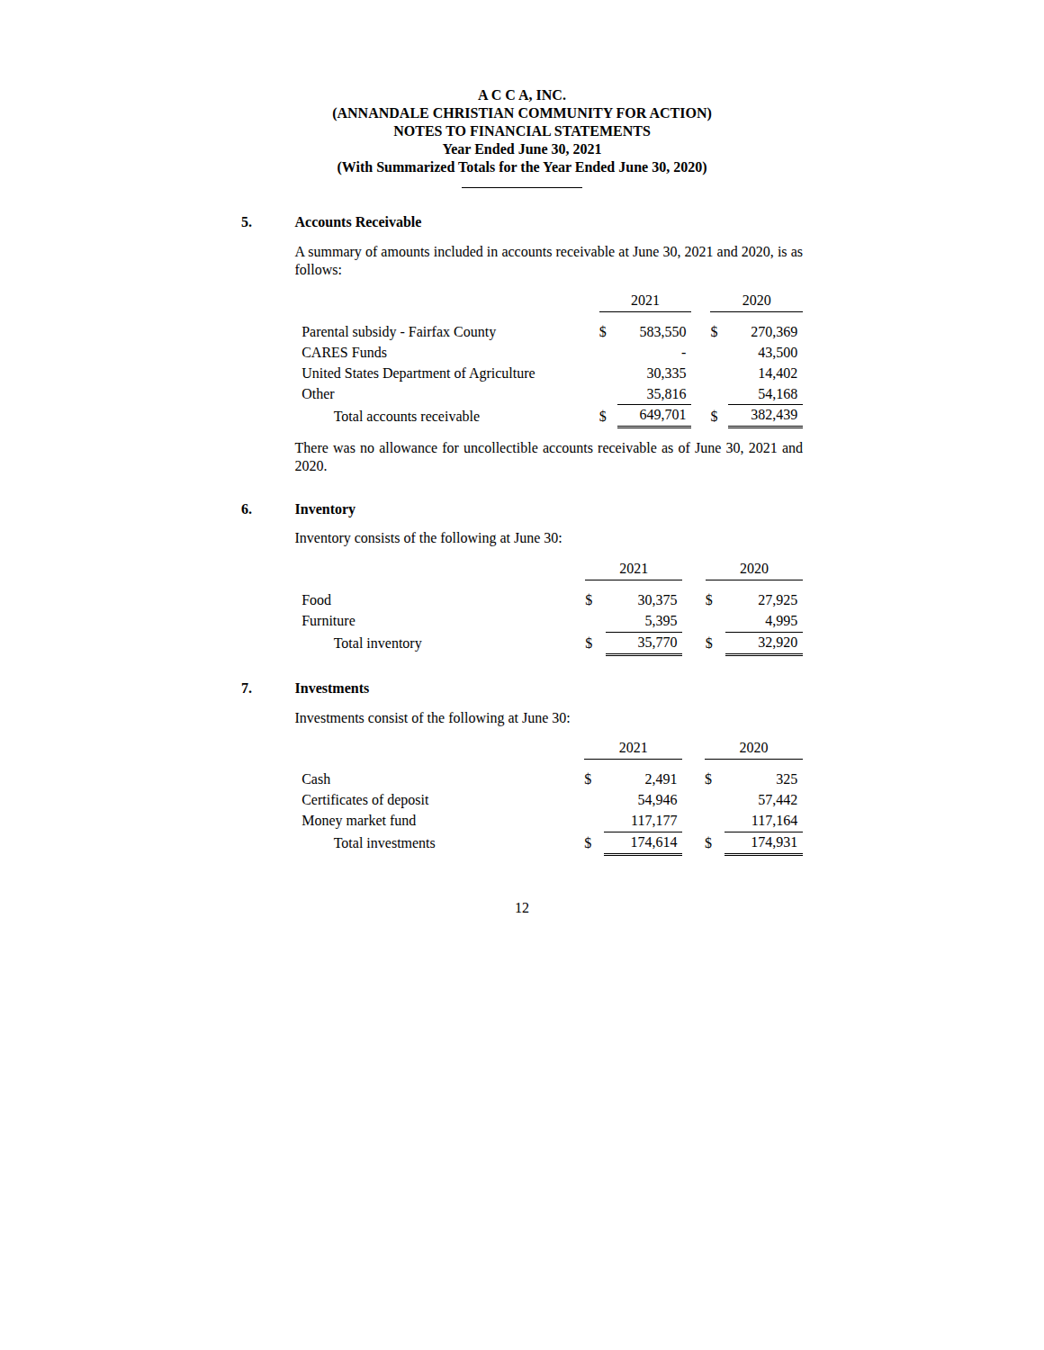A C C A, INC.
(ANNANDALE CHRISTIAN COMMUNITY FOR ACTION)
NOTES TO FINANCIAL STATEMENTS
Year Ended June 30, 2021
(With Summarized Totals for the Year Ended June 30, 2020)
5. Accounts Receivable
A summary of amounts included in accounts receivable at June 30, 2021 and 2020, is as follows:
| | | 2021 | | 2020 |
| Parental subsidy - Fairfax County | | $ | 583,550 | | $ | 270,369 |
| CARES Funds | | | - | | | 43,500 |
| United States Department of Agriculture | | | 30,335 | | | 14,402 |
| Other | | | 35,816 | | | 54,168 |
| Total accounts receivable | | $ | 649,701 | | $ | 382,439 |
There was no allowance for uncollectible accounts receivable as of June 30, 2021 and 2020.
6. Inventory
Inventory consists of the following at June 30:
| | | 2021 | | 2020 |
| Food | | $ | 30,375 | | $ | 27,925 |
| Furniture | | | 5,395 | | | 4,995 |
| Total inventory | | $ | 35,770 | | $ | 32,920 |
7. Investments
Investments consist of the following at June 30:
| | | 2021 | | 2020 |
| Cash | | $ | 2,491 | | $ | 325 |
| Certificates of deposit | | | 54,946 | | | 57,442 |
| Money market fund | | | 117,177 | | | 117,164 |
| Total investments | | $ | 174,614 | | $ | 174,931 |
12